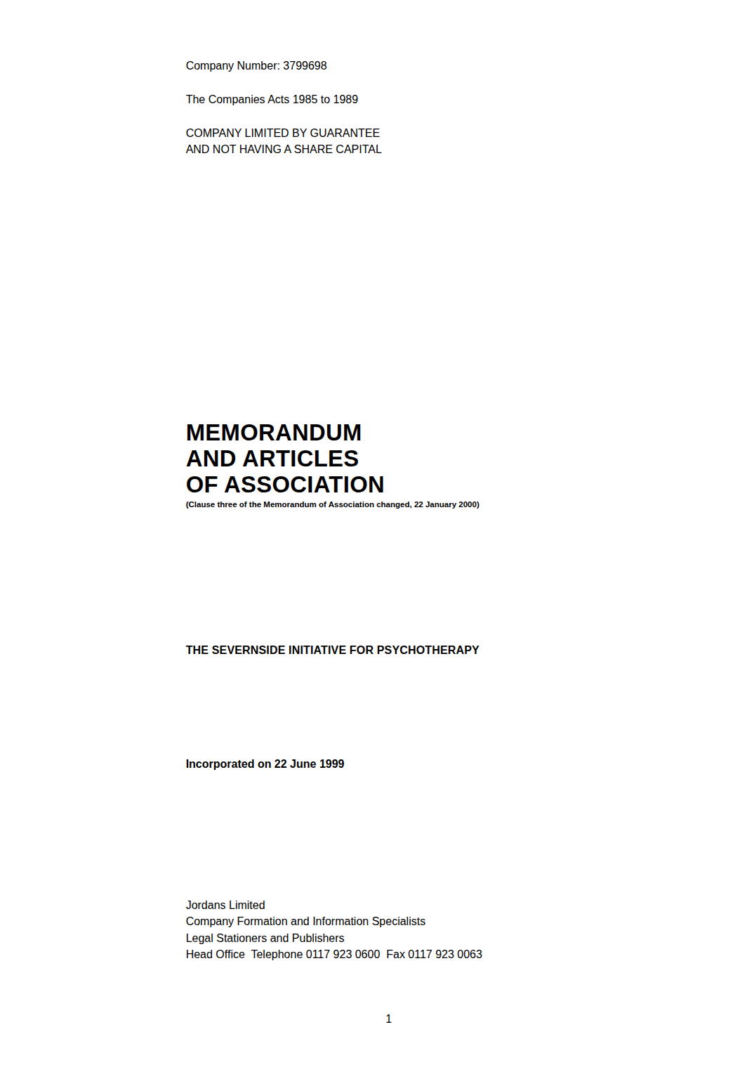Company Number: 3799698
The Companies Acts 1985 to 1989
COMPANY LIMITED BY GUARANTEE AND NOT HAVING A SHARE CAPITAL
MEMORANDUM AND ARTICLES OF ASSOCIATION
(Clause three of the Memorandum of Association changed, 22 January 2000)
THE SEVERNSIDE INITIATIVE FOR PSYCHOTHERAPY
Incorporated on 22 June 1999
Jordans Limited Company Formation and Information Specialists Legal Stationers and Publishers Head Office Telephone 0117 923 0600 Fax 0117 923 0063
1